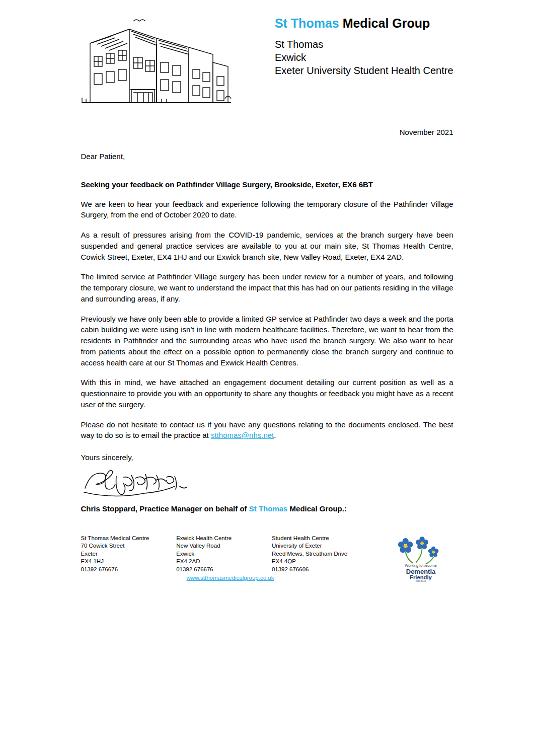St Thomas Medical Group building illustration
St Thomas Medical Group
St Thomas
Exwick
Exeter University Student Health Centre
November 2021
Dear Patient,
Seeking your feedback on Pathfinder Village Surgery, Brookside, Exeter, EX6 6BT
We are keen to hear your feedback and experience following the temporary closure of the Pathfinder Village Surgery, from the end of October 2020 to date.
As a result of pressures arising from the COVID-19 pandemic, services at the branch surgery have been suspended and general practice services are available to you at our main site, St Thomas Health Centre, Cowick Street, Exeter, EX4 1HJ and our Exwick branch site, New Valley Road, Exeter, EX4 2AD.
The limited service at Pathfinder Village surgery has been under review for a number of years, and following the temporary closure, we want to understand the impact that this has had on our patients residing in the village and surrounding areas, if any.
Previously we have only been able to provide a limited GP service at Pathfinder two days a week and the porta cabin building we were using isn’t in line with modern healthcare facilities. Therefore, we want to hear from the residents in Pathfinder and the surrounding areas who have used the branch surgery. We also want to hear from patients about the effect on a possible option to permanently close the branch surgery and continue to access health care at our St Thomas and Exwick Health Centres.
With this in mind, we have attached an engagement document detailing our current position as well as a questionnaire to provide you with an opportunity to share any thoughts or feedback you might have as a recent user of the surgery.
Please do not hesitate to contact us if you have any questions relating to the documents enclosed. The best way to do so is to email the practice at stthomas@nhs.net.
Yours sincerely,
Signature
Chris Stoppard, Practice Manager on behalf of St Thomas Medical Group.:
St Thomas Medical Centre
Exwick Health Centre
Student Health Centre
70 Cowick Street
New Valley Road
University of Exeter
Exeter
Exwick
Reed Mews, Streatham Drive
EX4 1HJ
EX4 2AD
EX4 4QP
01392 676676
01392 676676
01392 676606
www.stthomasmedicalgroup.co.uk
Working to become Dementia Friendly Working to become Dementia Friendly 2015-2016